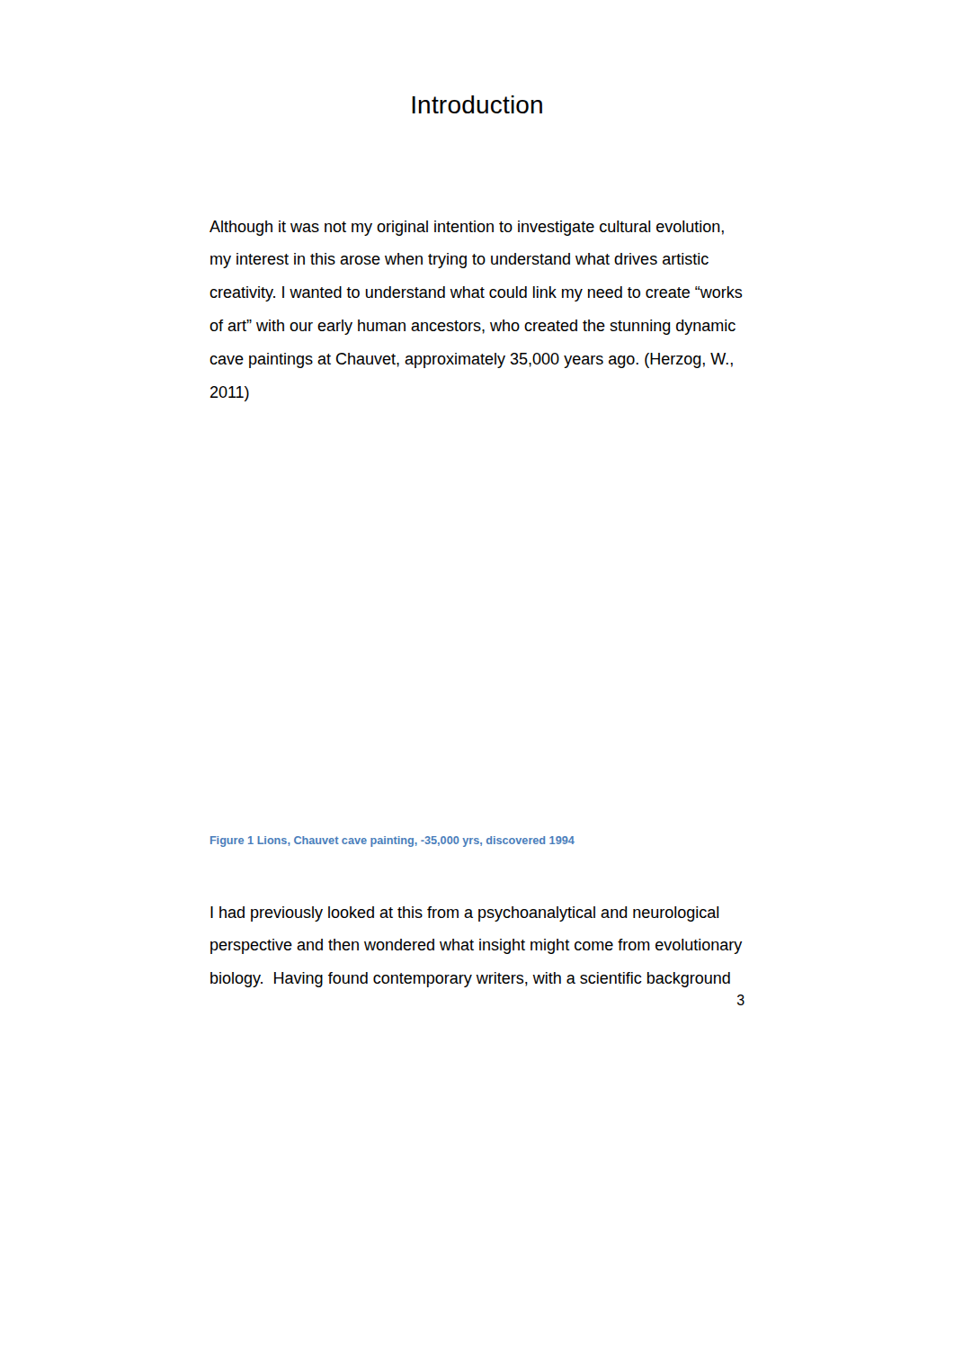Introduction
Although it was not my original intention to investigate cultural evolution, my interest in this arose when trying to understand what drives artistic creativity. I wanted to understand what could link my need to create “works of art” with our early human ancestors, who created the stunning dynamic cave paintings at Chauvet, approximately 35,000 years ago. (Herzog, W., 2011)
Figure 1 Lions, Chauvet cave painting, -35,000 yrs, discovered 1994
I had previously looked at this from a psychoanalytical and neurological perspective and then wondered what insight might come from evolutionary biology. Having found contemporary writers, with a scientific background
3